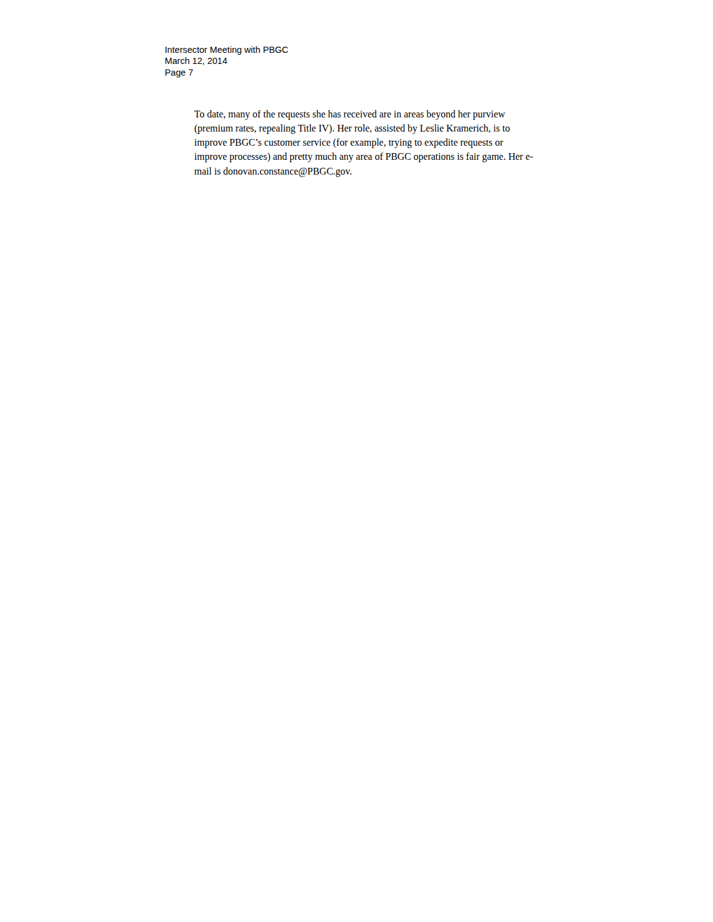Intersector Meeting with PBGC
March 12, 2014
Page 7
To date, many of the requests she has received are in areas beyond her purview (premium rates, repealing Title IV). Her role, assisted by Leslie Kramerich, is to improve PBGC’s customer service (for example, trying to expedite requests or improve processes) and pretty much any area of PBGC operations is fair game. Her e-mail is donovan.constance@PBGC.gov.